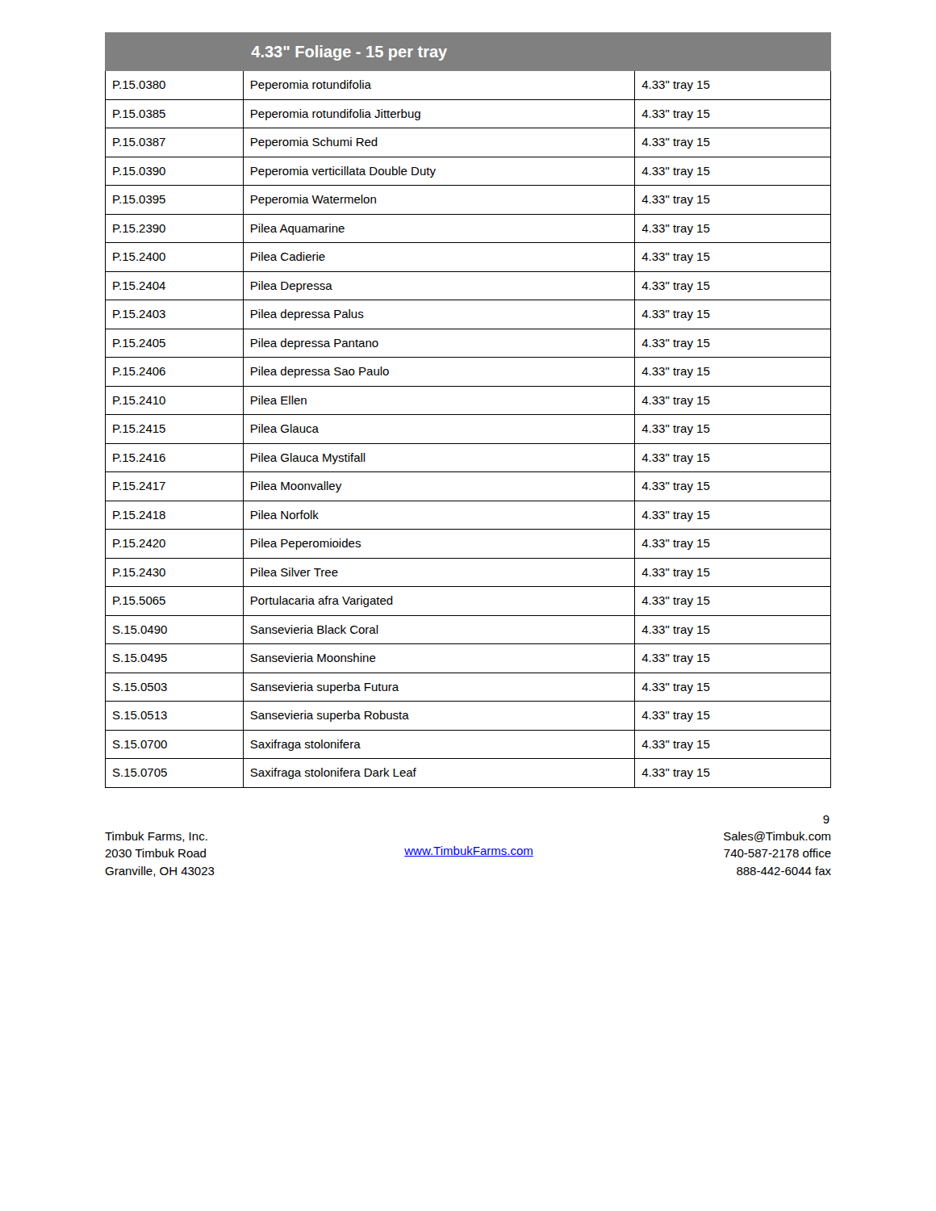| | 4.33" Foliage - 15 per tray |
| --- | --- |
| P.15.0380 | Peperomia rotundifolia | 4.33" tray 15 |
| P.15.0385 | Peperomia rotundifolia Jitterbug | 4.33" tray 15 |
| P.15.0387 | Peperomia Schumi Red | 4.33" tray 15 |
| P.15.0390 | Peperomia verticillata Double Duty | 4.33" tray 15 |
| P.15.0395 | Peperomia Watermelon | 4.33" tray 15 |
| P.15.2390 | Pilea Aquamarine | 4.33" tray 15 |
| P.15.2400 | Pilea Cadierie | 4.33" tray 15 |
| P.15.2404 | Pilea Depressa | 4.33" tray 15 |
| P.15.2403 | Pilea depressa Palus | 4.33" tray 15 |
| P.15.2405 | Pilea depressa Pantano | 4.33" tray 15 |
| P.15.2406 | Pilea depressa Sao Paulo | 4.33" tray 15 |
| P.15.2410 | Pilea Ellen | 4.33" tray 15 |
| P.15.2415 | Pilea Glauca | 4.33" tray 15 |
| P.15.2416 | Pilea Glauca Mystifall | 4.33" tray 15 |
| P.15.2417 | Pilea Moonvalley | 4.33" tray 15 |
| P.15.2418 | Pilea Norfolk | 4.33" tray 15 |
| P.15.2420 | Pilea Peperomioides | 4.33" tray 15 |
| P.15.2430 | Pilea Silver Tree | 4.33" tray 15 |
| P.15.5065 | Portulacaria afra Varigated | 4.33" tray 15 |
| S.15.0490 | Sansevieria Black Coral | 4.33" tray 15 |
| S.15.0495 | Sansevieria Moonshine | 4.33" tray 15 |
| S.15.0503 | Sansevieria superba Futura | 4.33" tray 15 |
| S.15.0513 | Sansevieria superba Robusta | 4.33" tray 15 |
| S.15.0700 | Saxifraga stolonifera | 4.33" tray 15 |
| S.15.0705 | Saxifraga stolonifera Dark Leaf | 4.33" tray 15 |
9
Timbuk Farms, Inc.
2030 Timbuk Road
Granville, OH 43023
www.TimbukFarms.com
Sales@Timbuk.com
740-587-2178 office
888-442-6044 fax